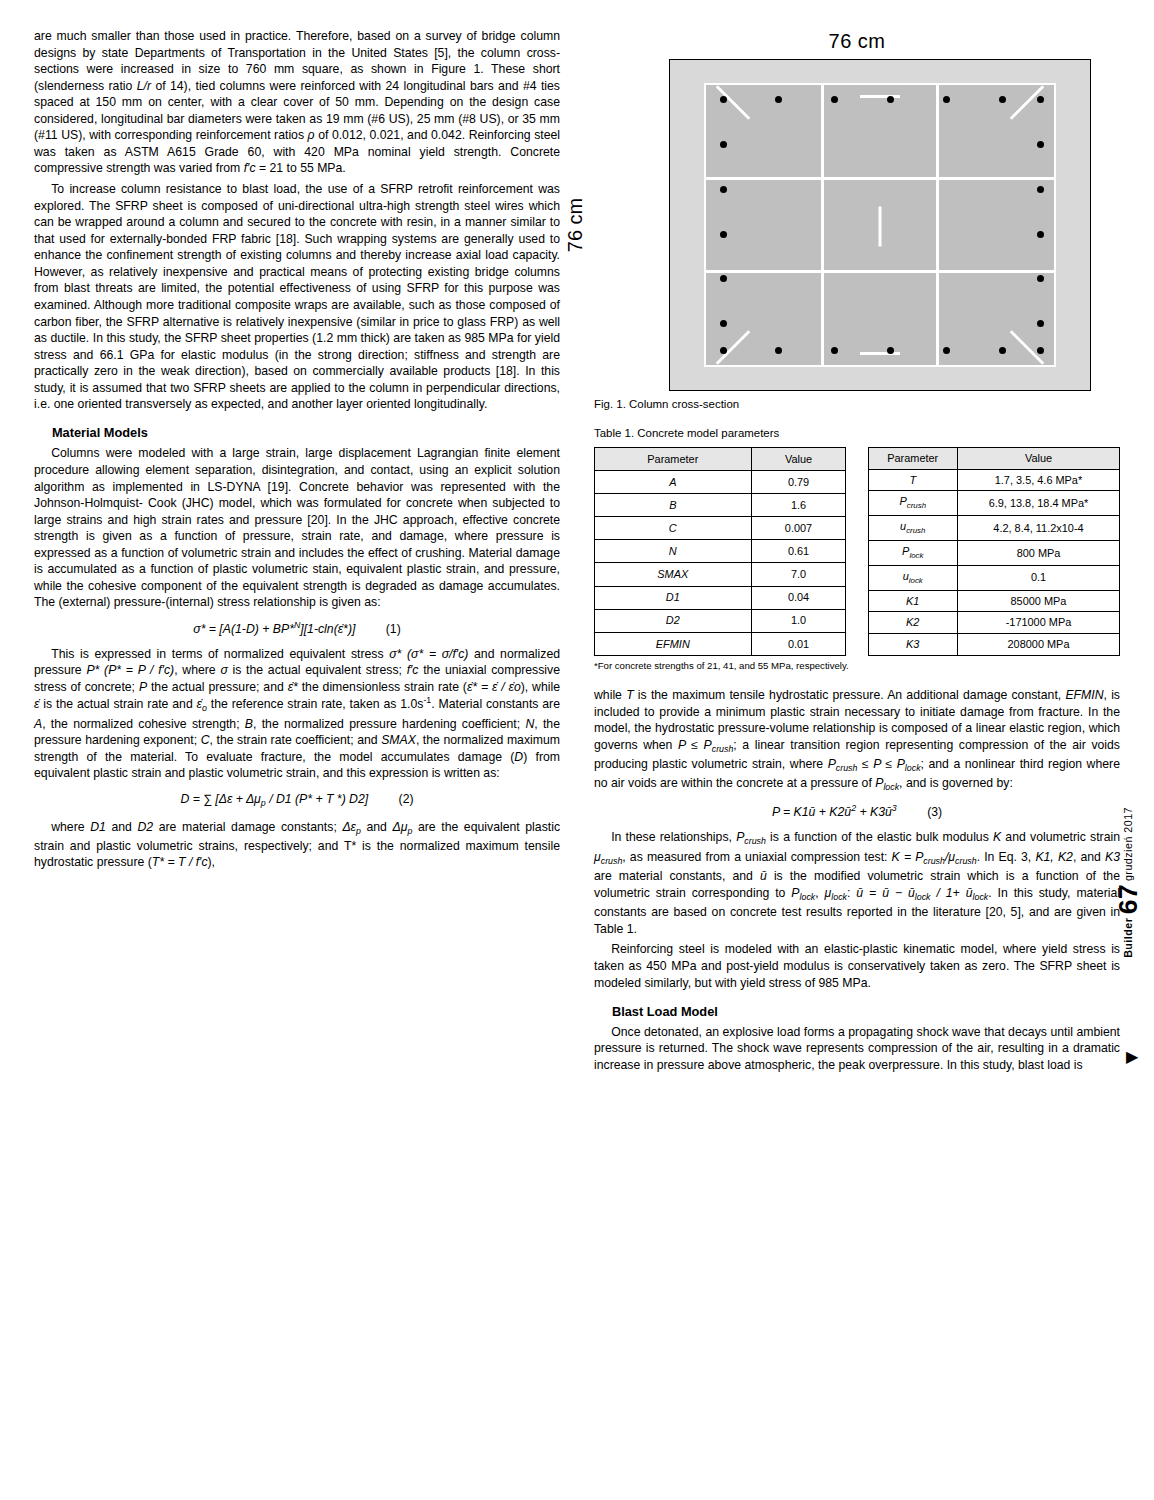are much smaller than those used in practice. Therefore, based on a survey of bridge column designs by state Departments of Transportation in the United States [5], the column cross-sections were increased in size to 760 mm square, as shown in Figure 1. These short (slenderness ratio L/r of 14), tied columns were reinforced with 24 longitudinal bars and #4 ties spaced at 150 mm on center, with a clear cover of 50 mm. Depending on the design case considered, longitudinal bar diameters were taken as 19 mm (#6 US), 25 mm (#8 US), or 35 mm (#11 US), with corresponding reinforcement ratios ρ of 0.012, 0.021, and 0.042. Reinforcing steel was taken as ASTM A615 Grade 60, with 420 MPa nominal yield strength. Concrete compressive strength was varied from f′c = 21 to 55 MPa.
To increase column resistance to blast load, the use of a SFRP retrofit reinforcement was explored. The SFRP sheet is composed of uni-directional ultra-high strength steel wires which can be wrapped around a column and secured to the concrete with resin, in a manner similar to that used for externally-bonded FRP fabric [18]. Such wrapping systems are generally used to enhance the confinement strength of existing columns and thereby increase axial load capacity. However, as relatively inexpensive and practical means of protecting existing bridge columns from blast threats are limited, the potential effectiveness of using SFRP for this purpose was examined. Although more traditional composite wraps are available, such as those composed of carbon fiber, the SFRP alternative is relatively inexpensive (similar in price to glass FRP) as well as ductile. In this study, the SFRP sheet properties (1.2 mm thick) are taken as 985 MPa for yield stress and 66.1 GPa for elastic modulus (in the strong direction; stiffness and strength are practically zero in the weak direction), based on commercially available products [18]. In this study, it is assumed that two SFRP sheets are applied to the column in perpendicular directions, i.e. one oriented transversely as expected, and another layer oriented longitudinally.
Material Models
Columns were modeled with a large strain, large displacement Lagrangian finite element procedure allowing element separation, disintegration, and contact, using an explicit solution algorithm as implemented in LS-DYNA [19]. Concrete behavior was represented with the Johnson-Holmquist- Cook (JHC) model, which was formulated for concrete when subjected to large strains and high strain rates and pressure [20]. In the JHC approach, effective concrete strength is given as a function of pressure, strain rate, and damage, where pressure is expressed as a function of volumetric strain and includes the effect of crushing. Material damage is accumulated as a function of plastic volumetric stain, equivalent plastic strain, and pressure, while the cohesive component of the equivalent strength is degraded as damage accumulates. The (external) pressure-(internal) stress relationship is given as:
σ* = [A(1-D) + BP*N][1-cln(ε̇*)] (1)
This is expressed in terms of normalized equivalent stress σ* (σ* = σ/f′c) and normalized pressure P* (P* = P / f′c), where σ is the actual equivalent stress; f′c the uniaxial compressive stress of concrete; P the actual pressure; and ε̇* the dimensionless strain rate (ε̇* = ε̇ / ε̇o), while ε̇ is the actual strain rate and ε̇o the reference strain rate, taken as 1.0s-1. Material constants are A, the normalized cohesive strength; B, the normalized pressure hardening coefficient; N, the pressure hardening exponent; C, the strain rate coefficient; and SMAX, the normalized maximum strength of the material. To evaluate fracture, the model accumulates damage (D) from equivalent plastic strain and plastic volumetric strain, and this expression is written as:
D = ∑ [Δε + Δμp / D1 (P* + T *) D2] (2)
where D1 and D2 are material damage constants; Δεp and Δμp are the equivalent plastic strain and plastic volumetric strains, respectively; and T* is the normalized maximum tensile hydrostatic pressure (T* = T / f′c),
76 cm
76 cm
Fig. 1. Column cross-section
Table 1. Concrete model parameters
| Parameter | Value |
| --- | --- |
| A | 0.79 |
| B | 1.6 |
| C | 0.007 |
| N | 0.61 |
| SMAX | 7.0 |
| D1 | 0.04 |
| D2 | 1.0 |
| EFMIN | 0.01 |
| Parameter | Value |
| --- | --- |
| T | 1.7, 3.5, 4.6 MPa* |
| P crush | 6.9, 13.8, 18.4 MPa* |
| u crush | 4.2, 8.4, 11.2x10-4 |
| P lock | 800 MPa |
| u lock | 0.1 |
| K1 | 85000 MPa |
| K2 | -171000 MPa |
| K3 | 208000 MPa |
*For concrete strengths of 21, 41, and 55 MPa, respectively.
while T is the maximum tensile hydrostatic pressure. An additional damage constant, EFMIN, is included to provide a minimum plastic strain necessary to initiate damage from fracture. In the model, the hydrostatic pressure-volume relationship is composed of a linear elastic region, which governs when P ≤ Pcrush; a linear transition region representing compression of the air voids producing plastic volumetric strain, where Pcrush ≤ P ≤ Plock; and a nonlinear third region where no air voids are within the concrete at a pressure of Plock, and is governed by:
P = K1ū + K2ū2 + K3ū3 (3)
In these relationships, Pcrush is a function of the elastic bulk modulus K and volumetric strain μcrush, as measured from a uniaxial compression test: K = Pcrush/μcrush. In Eq. 3, K1, K2, and K3 are material constants, and ū is the modified volumetric strain which is a function of the volumetric strain corresponding to Plock, μlock: ū = ū − ūlock / 1+ ūlock. In this study, material constants are based on concrete test results reported in the literature [20, 5], and are given in Table 1.
Reinforcing steel is modeled with an elastic-plastic kinematic model, where yield stress is taken as 450 MPa and post-yield modulus is conservatively taken as zero. The SFRP sheet is modeled similarly, but with yield stress of 985 MPa.
Blast Load Model
Once detonated, an explosive load forms a propagating shock wave that decays until ambient pressure is returned. The shock wave represents compression of the air, resulting in a dramatic increase in pressure above atmospheric, the peak overpressure. In this study, blast load is
Builder 67 grudzień 2017
▶